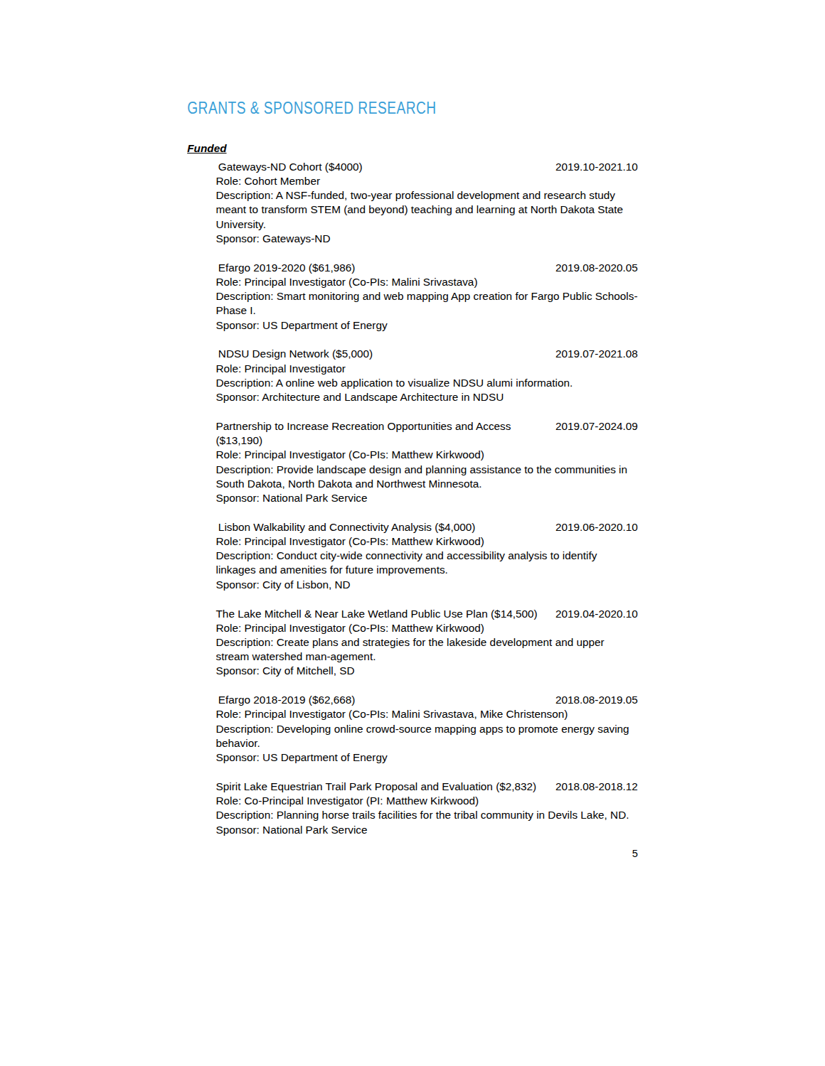GRANTS & SPONSORED RESEARCH
Funded
Gateways-ND Cohort ($4000)
2019.10-2021.10
Role: Cohort Member
Description: A NSF-funded, two-year professional development and research study meant to transform STEM (and beyond) teaching and learning at North Dakota State University.
Sponsor: Gateways-ND
Efargo 2019-2020 ($61,986)
2019.08-2020.05
Role: Principal Investigator (Co-PIs: Malini Srivastava)
Description: Smart monitoring and web mapping App creation for Fargo Public Schools- Phase I.
Sponsor: US Department of Energy
NDSU Design Network ($5,000)
2019.07-2021.08
Role: Principal Investigator
Description: A online web application to visualize NDSU alumi information.
Sponsor: Architecture and Landscape Architecture in NDSU
Partnership to Increase Recreation Opportunities and Access ($13,190)
2019.07-2024.09
Role: Principal Investigator (Co-PIs: Matthew Kirkwood)
Description: Provide landscape design and planning assistance to the communities in South Dakota, North Dakota and Northwest Minnesota.
Sponsor: National Park Service
Lisbon Walkability and Connectivity Analysis ($4,000)
2019.06-2020.10
Role: Principal Investigator (Co-PIs: Matthew Kirkwood)
Description: Conduct city-wide connectivity and accessibility analysis to identify linkages and amenities for future improvements.
Sponsor: City of Lisbon, ND
The Lake Mitchell & Near Lake Wetland Public Use Plan ($14,500)
2019.04-2020.10
Role: Principal Investigator (Co-PIs: Matthew Kirkwood)
Description: Create plans and strategies for the lakeside development and upper stream watershed man-agement.
Sponsor: City of Mitchell, SD
Efargo 2018-2019 ($62,668)
2018.08-2019.05
Role: Principal Investigator (Co-PIs: Malini Srivastava, Mike Christenson)
Description: Developing online crowd-source mapping apps to promote energy saving behavior.
Sponsor: US Department of Energy
Spirit Lake Equestrian Trail Park Proposal and Evaluation ($2,832)
2018.08-2018.12
Role: Co-Principal Investigator (PI: Matthew Kirkwood)
Description: Planning horse trails facilities for the tribal community in Devils Lake, ND.
Sponsor: National Park Service
5